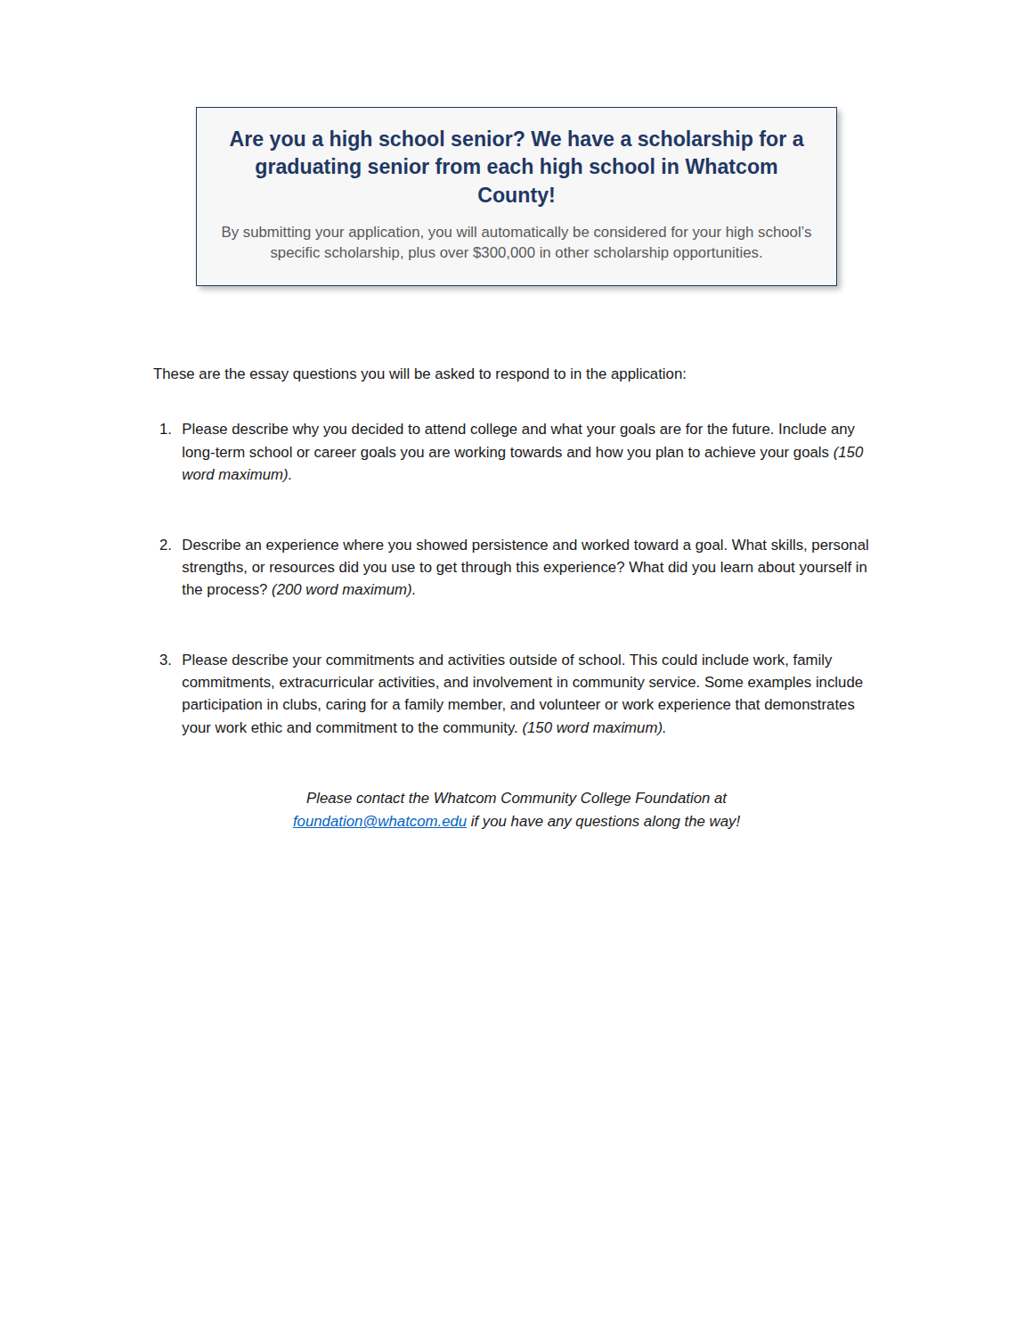Are you a high school senior? We have a scholarship for a graduating senior from each high school in Whatcom County!
By submitting your application, you will automatically be considered for your high school’s specific scholarship, plus over $300,000 in other scholarship opportunities.
These are the essay questions you will be asked to respond to in the application:
Please describe why you decided to attend college and what your goals are for the future. Include any long-term school or career goals you are working towards and how you plan to achieve your goals (150 word maximum).
Describe an experience where you showed persistence and worked toward a goal. What skills, personal strengths, or resources did you use to get through this experience? What did you learn about yourself in the process? (200 word maximum).
Please describe your commitments and activities outside of school. This could include work, family commitments, extracurricular activities, and involvement in community service. Some examples include participation in clubs, caring for a family member, and volunteer or work experience that demonstrates your work ethic and commitment to the community. (150 word maximum).
Please contact the Whatcom Community College Foundation at
foundation@whatcom.edu if you have any questions along the way!